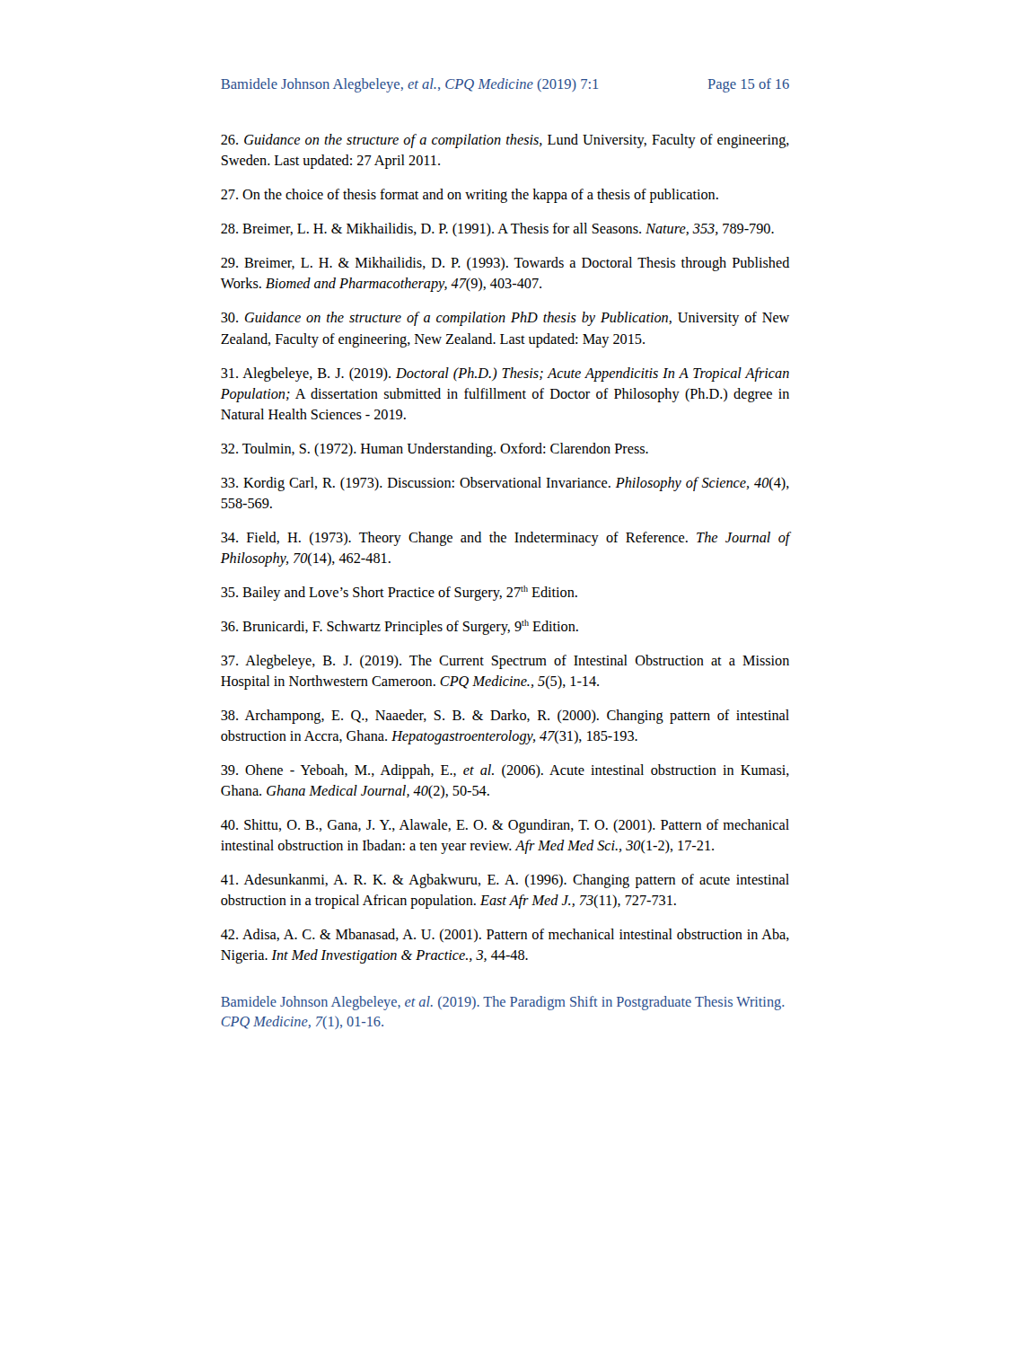Bamidele Johnson Alegbeleye, et al., CPQ Medicine (2019) 7:1
Page 15 of 16
26. Guidance on the structure of a compilation thesis, Lund University, Faculty of engineering, Sweden. Last updated: 27 April 2011.
27. On the choice of thesis format and on writing the kappa of a thesis of publication.
28. Breimer, L. H. & Mikhailidis, D. P. (1991). A Thesis for all Seasons. Nature, 353, 789-790.
29. Breimer, L. H. & Mikhailidis, D. P. (1993). Towards a Doctoral Thesis through Published Works. Biomed and Pharmacotherapy, 47(9), 403-407.
30. Guidance on the structure of a compilation PhD thesis by Publication, University of New Zealand, Faculty of engineering, New Zealand. Last updated: May 2015.
31. Alegbeleye, B. J. (2019). Doctoral (Ph.D.) Thesis; Acute Appendicitis In A Tropical African Population; A dissertation submitted in fulfillment of Doctor of Philosophy (Ph.D.) degree in Natural Health Sciences - 2019.
32. Toulmin, S. (1972). Human Understanding. Oxford: Clarendon Press.
33. Kordig Carl, R. (1973). Discussion: Observational Invariance. Philosophy of Science, 40(4), 558-569.
34. Field, H. (1973). Theory Change and the Indeterminacy of Reference. The Journal of Philosophy, 70(14), 462-481.
35. Bailey and Love’s Short Practice of Surgery, 27th Edition.
36. Brunicardi, F. Schwartz Principles of Surgery, 9th Edition.
37. Alegbeleye, B. J. (2019). The Current Spectrum of Intestinal Obstruction at a Mission Hospital in Northwestern Cameroon. CPQ Medicine., 5(5), 1-14.
38. Archampong, E. Q., Naaeder, S. B. & Darko, R. (2000). Changing pattern of intestinal obstruction in Accra, Ghana. Hepatogastroenterology, 47(31), 185-193.
39. Ohene - Yeboah, M., Adippah, E., et al. (2006). Acute intestinal obstruction in Kumasi, Ghana. Ghana Medical Journal, 40(2), 50-54.
40. Shittu, O. B., Gana, J. Y., Alawale, E. O. & Ogundiran, T. O. (2001). Pattern of mechanical intestinal obstruction in Ibadan: a ten year review. Afr Med Med Sci., 30(1-2), 17-21.
41. Adesunkanmi, A. R. K. & Agbakwuru, E. A. (1996). Changing pattern of acute intestinal obstruction in a tropical African population. East Afr Med J., 73(11), 727-731.
42. Adisa, A. C. & Mbanasad, A. U. (2001). Pattern of mechanical intestinal obstruction in Aba, Nigeria. Int Med Investigation & Practice., 3, 44-48.
Bamidele Johnson Alegbeleye, et al. (2019). The Paradigm Shift in Postgraduate Thesis Writing. CPQ Medicine, 7(1), 01-16.